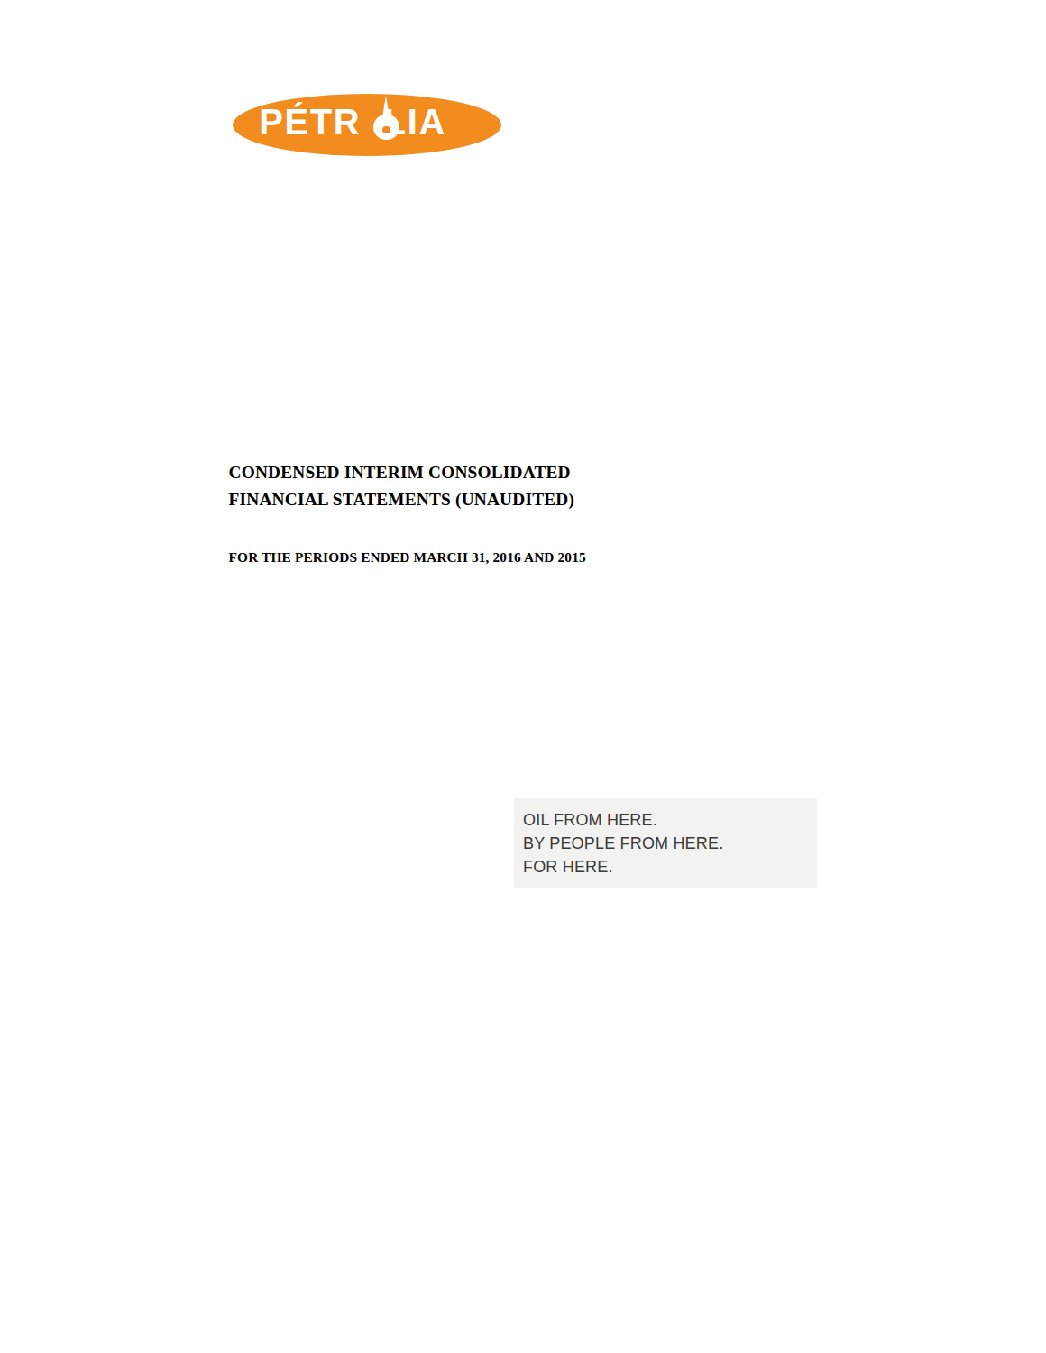PÉTR LIA
CONDENSED INTERIM CONSOLIDATED
FINANCIAL STATEMENTS (UNAUDITED)
FOR THE PERIODS ENDED MARCH 31, 2016 AND 2015
OIL FROM HERE. BY PEOPLE FROM HERE. FOR HERE.